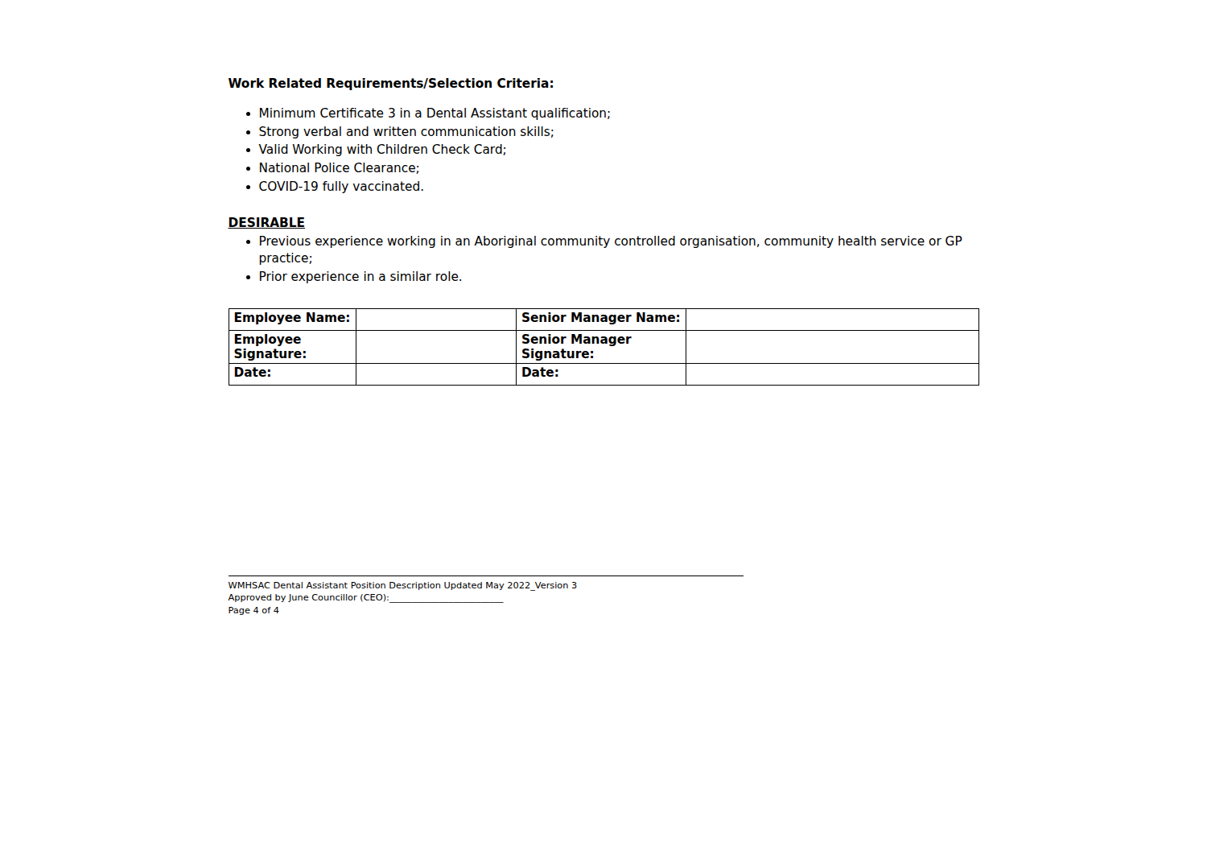Work Related Requirements/Selection Criteria:
Minimum Certificate 3 in a Dental Assistant qualification;
Strong verbal and written communication skills;
Valid Working with Children Check Card;
National Police Clearance;
COVID-19 fully vaccinated.
DESIRABLE
Previous experience working in an Aboriginal community controlled organisation, community health service or GP practice;
Prior experience in a similar role.
| Employee Name: | | Senior Manager Name: | |
| Employee Signature: | | Senior Manager Signature: | |
| Date: | | Date: | |
WMHSAC Dental Assistant Position Description Updated May 2022_Version 3
Approved by June Councillor (CEO):_________________________
Page 4 of 4